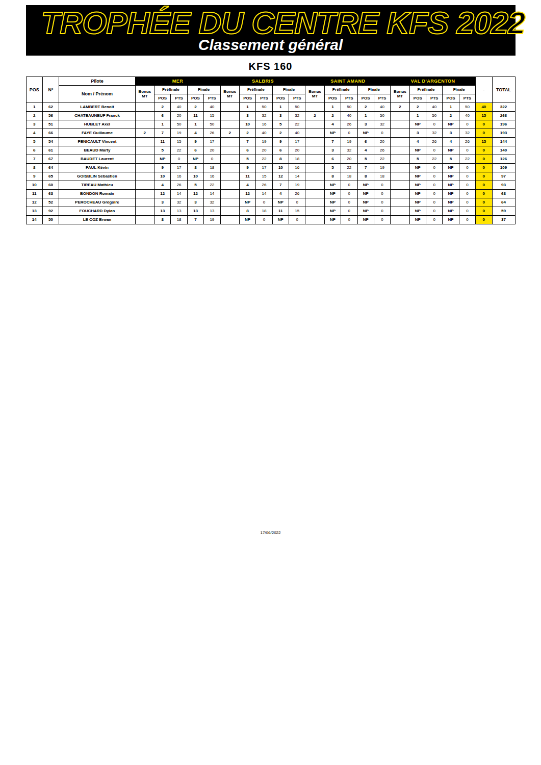TROPHÉE DU CENTRE KFS 2022
Classement général
KFS 160
| POS | N° | Pilote | MER | SALBRIS | SAINT AMAND | VAL D'ARGENTON | - | TOTAL |
| --- | --- | --- | --- | --- | --- | --- | --- | --- |
| Nom / Prénom | Bonus MT | Préfinale | Finale | Bonus MT | Préfinale | Finale | Bonus MT | Préfinale | Finale | Bonus MT | Préfinale | Finale |
| POS | PTS | POS | PTS | POS | PTS | POS | PTS | POS | PTS | POS | PTS | POS | PTS | POS | PTS |
| 1 | 62 | LAMBERT Benoit | | 2 | 40 | 2 | 40 | | 1 | 50 | 1 | 50 | | 1 | 50 | 2 | 40 | 2 | 2 | 40 | 1 | 50 | 40 | 322 |
| 2 | 56 | CHATEAUNEUF Franck | | 6 | 20 | 11 | 15 | | 3 | 32 | 3 | 32 | 2 | 2 | 40 | 1 | 50 | | 1 | 50 | 2 | 40 | 15 | 266 |
| 3 | 51 | HUBLET Axel | | 1 | 50 | 1 | 50 | | 10 | 16 | 5 | 22 | | 4 | 26 | 3 | 32 | | NP | 0 | NP | 0 | 0 | 196 |
| 4 | 66 | FAYE Guillaume | 2 | 7 | 19 | 4 | 26 | 2 | 2 | 40 | 2 | 40 | | NP | 0 | NP | 0 | | 3 | 32 | 3 | 32 | 0 | 193 |
| 5 | 54 | PENICAULT Vincent | | 11 | 15 | 9 | 17 | | 7 | 19 | 9 | 17 | | 7 | 19 | 6 | 20 | | 4 | 26 | 4 | 26 | 15 | 144 |
| 6 | 61 | BEAUD Marty | | 5 | 22 | 6 | 20 | | 6 | 20 | 6 | 20 | | 3 | 32 | 4 | 26 | | NP | 0 | NP | 0 | 0 | 140 |
| 7 | 67 | BAUDET Laurent | | NP | 0 | NP | 0 | | 5 | 22 | 8 | 18 | | 6 | 20 | 5 | 22 | | 5 | 22 | 5 | 22 | 0 | 126 |
| 8 | 64 | PAUL Kévin | | 9 | 17 | 8 | 18 | | 9 | 17 | 10 | 16 | | 5 | 22 | 7 | 19 | | NP | 0 | NP | 0 | 0 | 109 |
| 9 | 65 | GOISBLIN Sébastien | | 10 | 16 | 10 | 16 | | 11 | 15 | 12 | 14 | | 8 | 18 | 8 | 18 | | NP | 0 | NP | 0 | 0 | 97 |
| 10 | 60 | TIREAU Mathieu | | 4 | 26 | 5 | 22 | | 4 | 26 | 7 | 19 | | NP | 0 | NP | 0 | | NP | 0 | NP | 0 | 0 | 93 |
| 11 | 63 | BONDON Romain | | 12 | 14 | 12 | 14 | | 12 | 14 | 4 | 26 | | NP | 0 | NP | 0 | | NP | 0 | NP | 0 | 0 | 68 |
| 12 | 52 | PEROCHEAU Grégoire | | 3 | 32 | 3 | 32 | | NP | 0 | NP | 0 | | NP | 0 | NP | 0 | | NP | 0 | NP | 0 | 0 | 64 |
| 13 | 92 | FOUCHARD Dylan | | 13 | 13 | 13 | 13 | | 8 | 18 | 11 | 15 | | NP | 0 | NP | 0 | | NP | 0 | NP | 0 | 0 | 59 |
| 14 | 50 | LE COZ Erwan | | 8 | 18 | 7 | 19 | | NP | 0 | NP | 0 | | NP | 0 | NP | 0 | | NP | 0 | NP | 0 | 0 | 37 |
17/06/2022